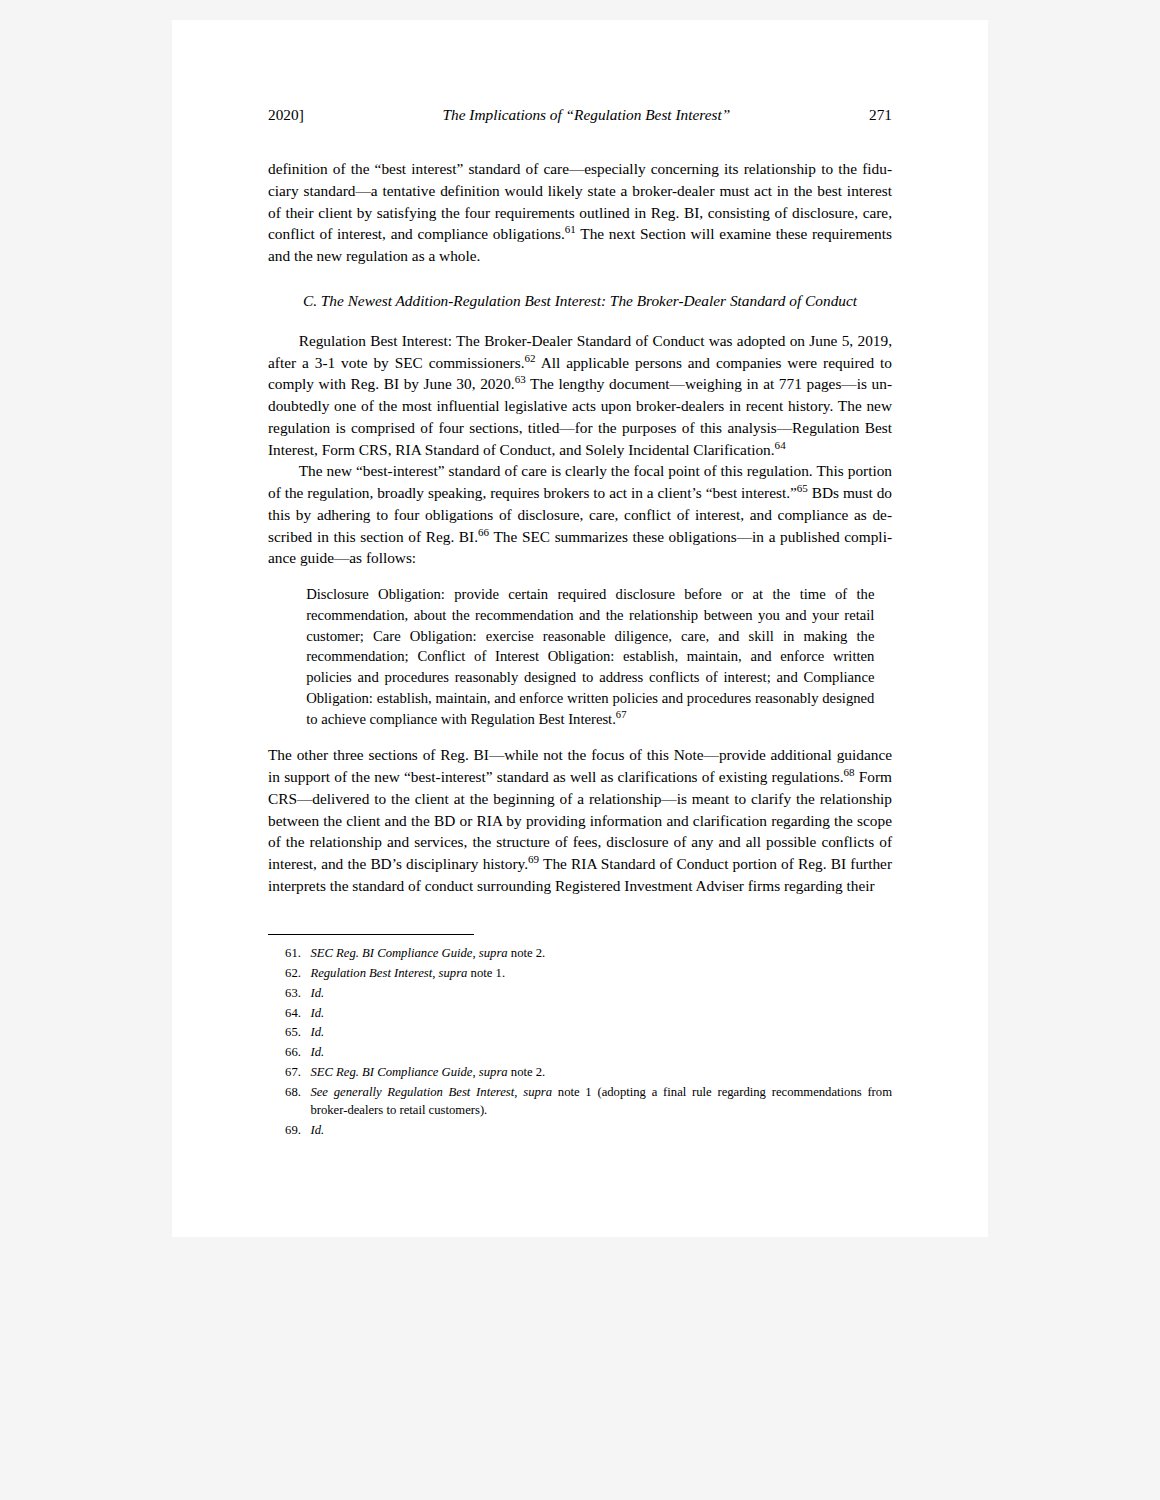2020] The Implications of “Regulation Best Interest” 271
definition of the “best interest” standard of care—especially concerning its relationship to the fiduciary standard—a tentative definition would likely state a broker-dealer must act in the best interest of their client by satisfying the four requirements outlined in Reg. BI, consisting of disclosure, care, conflict of interest, and compliance obligations.61 The next Section will examine these requirements and the new regulation as a whole.
C. The Newest Addition-Regulation Best Interest: The Broker-Dealer Standard of Conduct
Regulation Best Interest: The Broker-Dealer Standard of Conduct was adopted on June 5, 2019, after a 3-1 vote by SEC commissioners.62 All applicable persons and companies were required to comply with Reg. BI by June 30, 2020.63 The lengthy document—weighing in at 771 pages—is undoubtedly one of the most influential legislative acts upon broker-dealers in recent history. The new regulation is comprised of four sections, titled—for the purposes of this analysis—Regulation Best Interest, Form CRS, RIA Standard of Conduct, and Solely Incidental Clarification.64
The new “best-interest” standard of care is clearly the focal point of this regulation. This portion of the regulation, broadly speaking, requires brokers to act in a client’s “best interest.”65 BDs must do this by adhering to four obligations of disclosure, care, conflict of interest, and compliance as described in this section of Reg. BI.66 The SEC summarizes these obligations—in a published compliance guide—as follows:
Disclosure Obligation: provide certain required disclosure before or at the time of the recommendation, about the recommendation and the relationship between you and your retail customer; Care Obligation: exercise reasonable diligence, care, and skill in making the recommendation; Conflict of Interest Obligation: establish, maintain, and enforce written policies and procedures reasonably designed to address conflicts of interest; and Compliance Obligation: establish, maintain, and enforce written policies and procedures reasonably designed to achieve compliance with Regulation Best Interest.67
The other three sections of Reg. BI—while not the focus of this Note—provide additional guidance in support of the new “best-interest” standard as well as clarifications of existing regulations.68 Form CRS—delivered to the client at the beginning of a relationship—is meant to clarify the relationship between the client and the BD or RIA by providing information and clarification regarding the scope of the relationship and services, the structure of fees, disclosure of any and all possible conflicts of interest, and the BD’s disciplinary history.69 The RIA Standard of Conduct portion of Reg. BI further interprets the standard of conduct surrounding Registered Investment Adviser firms regarding their
61. SEC Reg. BI Compliance Guide, supra note 2.
62. Regulation Best Interest, supra note 1.
63. Id.
64. Id.
65. Id.
66. Id.
67. SEC Reg. BI Compliance Guide, supra note 2.
68. See generally Regulation Best Interest, supra note 1 (adopting a final rule regarding recommendations from broker-dealers to retail customers).
69. Id.